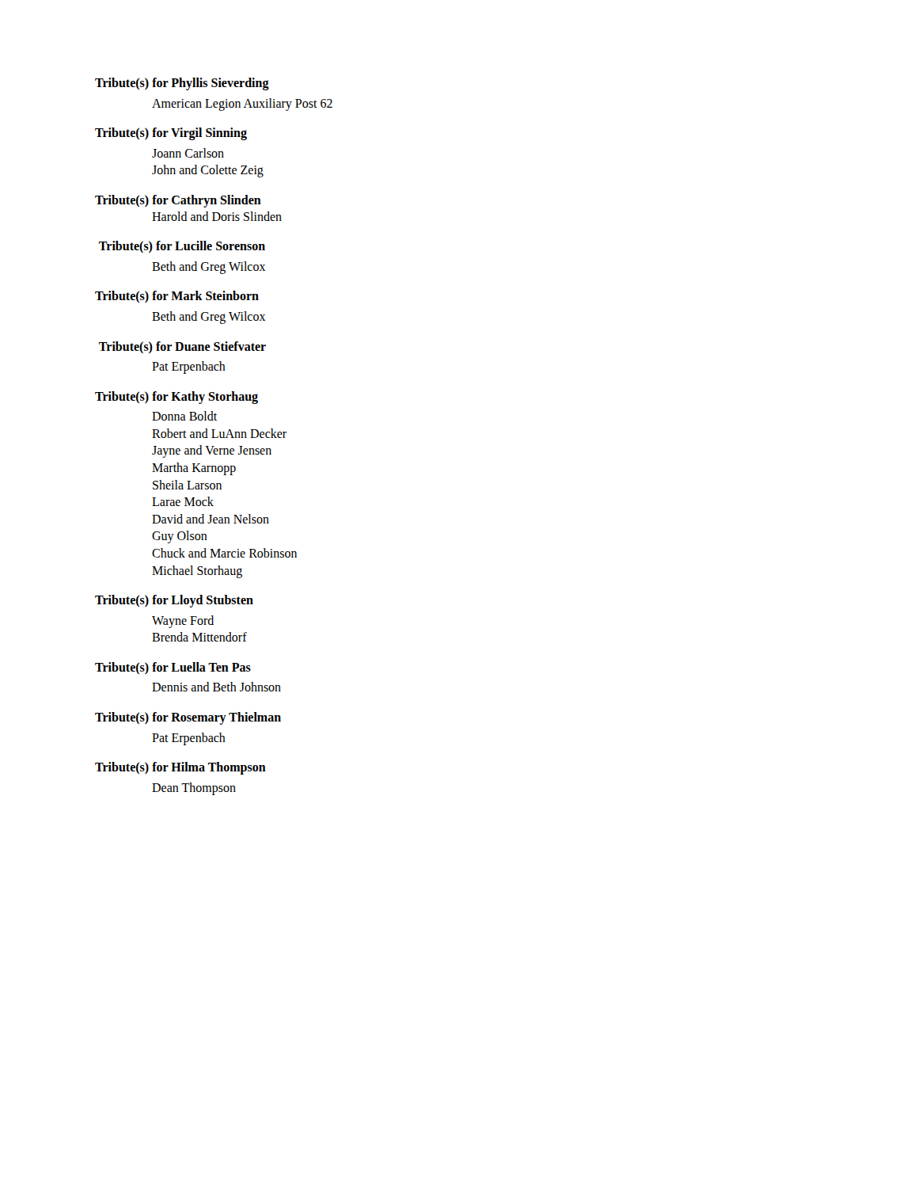Tribute(s) for Phyllis Sieverding
American Legion Auxiliary Post 62
Tribute(s) for Virgil Sinning
Joann Carlson
John and Colette Zeig
Tribute(s) for Cathryn Slinden
Harold and Doris Slinden
Tribute(s) for Lucille Sorenson
Beth and Greg Wilcox
Tribute(s) for Mark Steinborn
Beth and Greg Wilcox
Tribute(s) for Duane Stiefvater
Pat Erpenbach
Tribute(s) for Kathy Storhaug
Donna Boldt
Robert and LuAnn Decker
Jayne and Verne Jensen
Martha Karnopp
Sheila Larson
Larae Mock
David and Jean Nelson
Guy Olson
Chuck and Marcie Robinson
Michael Storhaug
Tribute(s) for Lloyd Stubsten
Wayne Ford
Brenda Mittendorf
Tribute(s) for Luella Ten Pas
Dennis and Beth Johnson
Tribute(s) for Rosemary Thielman
Pat Erpenbach
Tribute(s) for Hilma Thompson
Dean Thompson